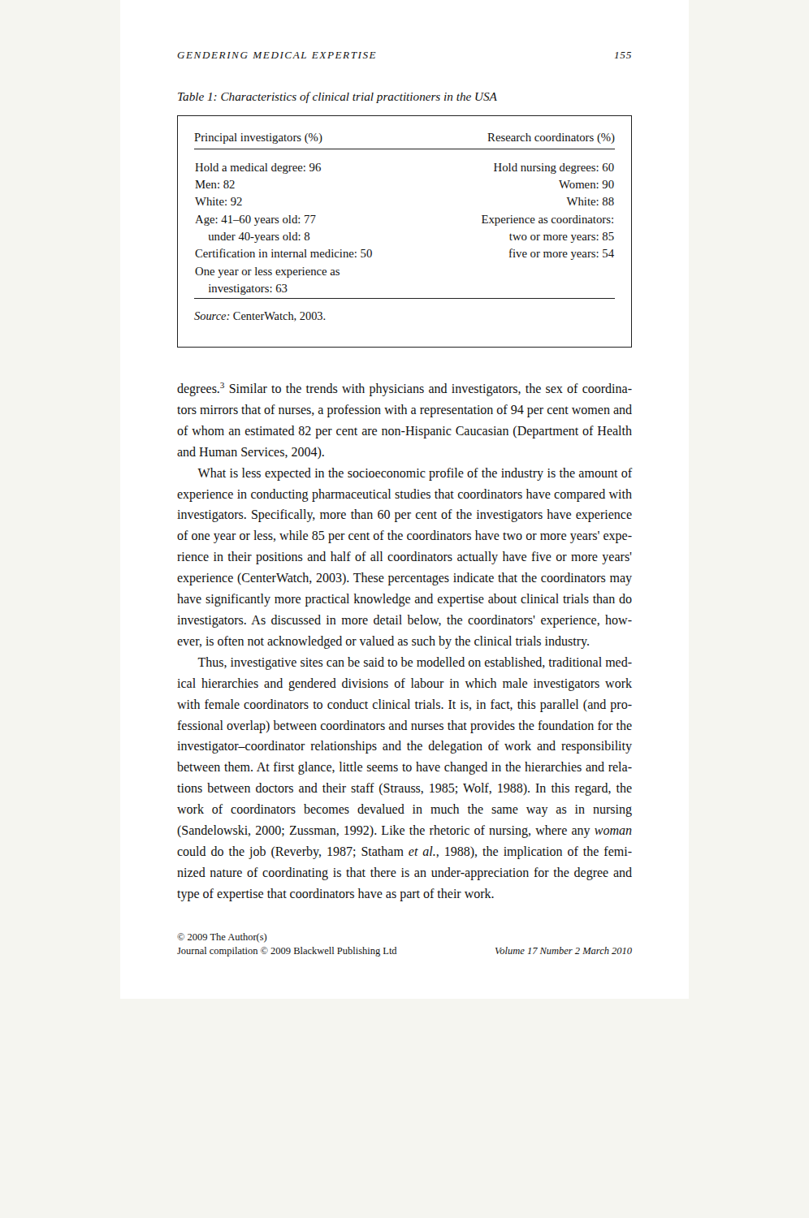Gendering medical expertise 155
Table 1: Characteristics of clinical trial practitioners in the USA
| Principal investigators (%) | Research coordinators (%) |
| --- | --- |
| Hold a medical degree: 96 Men: 82 White: 92 Age: 41–60 years old: 77 under 40-years old: 8 Certification in internal medicine: 50 One year or less experience as investigators: 63 | Hold nursing degrees: 60 Women: 90 White: 88 Experience as coordinators: two or more years: 85 five or more years: 54 |
Source: CenterWatch, 2003.
degrees.3 Similar to the trends with physicians and investigators, the sex of coordinators mirrors that of nurses, a profession with a representation of 94 per cent women and of whom an estimated 82 per cent are non-Hispanic Caucasian (Department of Health and Human Services, 2004).
What is less expected in the socioeconomic profile of the industry is the amount of experience in conducting pharmaceutical studies that coordinators have compared with investigators. Specifically, more than 60 per cent of the investigators have experience of one year or less, while 85 per cent of the coordinators have two or more years' experience in their positions and half of all coordinators actually have five or more years' experience (CenterWatch, 2003). These percentages indicate that the coordinators may have significantly more practical knowledge and expertise about clinical trials than do investigators. As discussed in more detail below, the coordinators' experience, however, is often not acknowledged or valued as such by the clinical trials industry.
Thus, investigative sites can be said to be modelled on established, traditional medical hierarchies and gendered divisions of labour in which male investigators work with female coordinators to conduct clinical trials. It is, in fact, this parallel (and professional overlap) between coordinators and nurses that provides the foundation for the investigator–coordinator relationships and the delegation of work and responsibility between them. At first glance, little seems to have changed in the hierarchies and relations between doctors and their staff (Strauss, 1985; Wolf, 1988). In this regard, the work of coordinators becomes devalued in much the same way as in nursing (Sandelowski, 2000; Zussman, 1992). Like the rhetoric of nursing, where any woman could do the job (Reverby, 1987; Statham et al., 1988), the implication of the feminized nature of coordinating is that there is an under-appreciation for the degree and type of expertise that coordinators have as part of their work.
© 2009 The Author(s)
Journal compilation © 2009 Blackwell Publishing Ltd
Volume 17 Number 2 March 2010